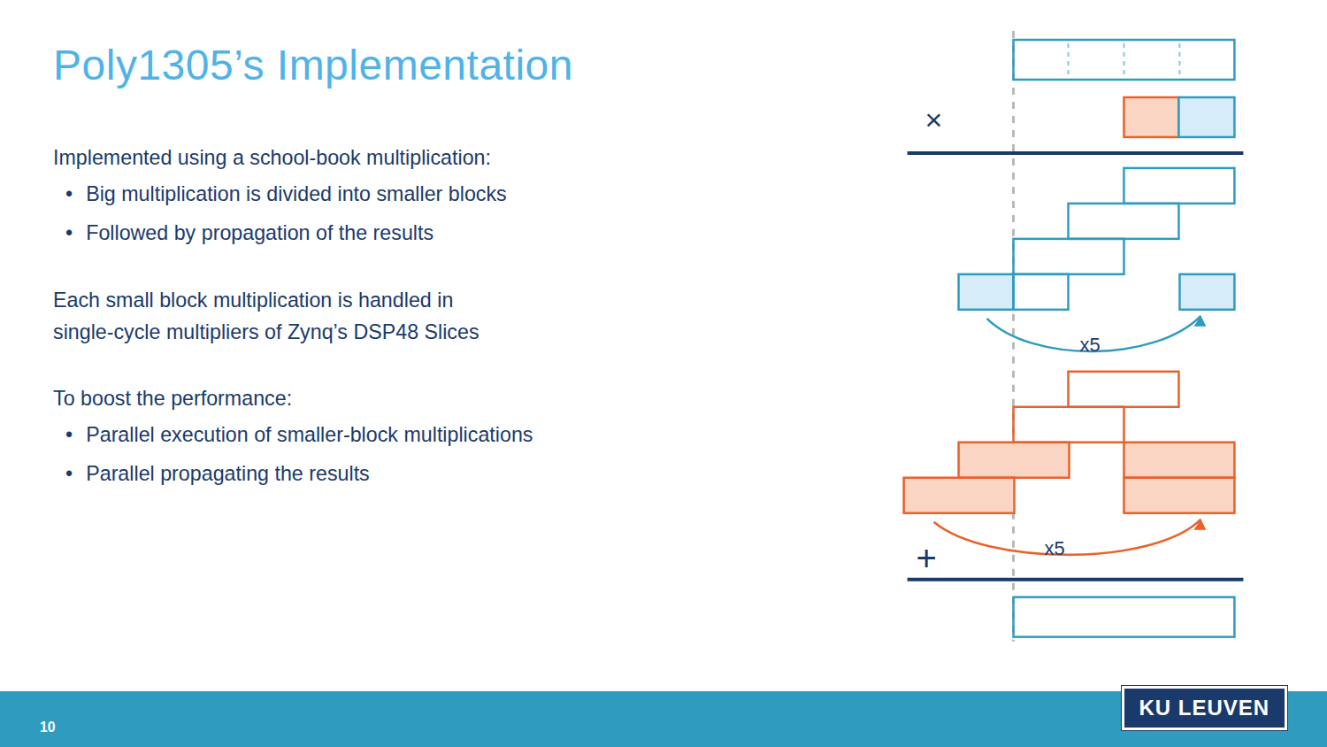Poly1305’s Implementation
Implemented using a school-book multiplication:
Big multiplication is divided into smaller blocks
Followed by propagation of the results
Each small block multiplication is handled in
single-cycle multipliers of Zynq’s DSP48 Slices
To boost the performance:
Parallel execution of smaller-block multiplications
Parallel propagating the results
× x5 x5 +
10
KU LEUVEN